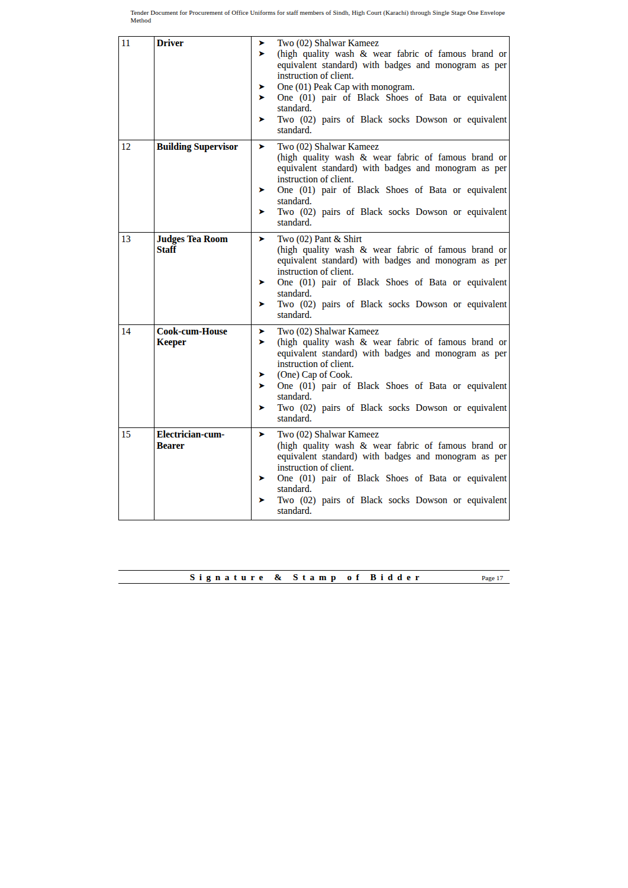Tender Document for Procurement of Office Uniforms for staff members of Sindh, High Court (Karachi) through Single Stage One Envelope Method
| 11 | Driver | Two (02) Shalwar Kameez (high quality wash & wear fabric of famous brand or equivalent standard) with badges and monogram as per instruction of client. One (01) Peak Cap with monogram. One (01) pair of Black Shoes of Bata or equivalent standard. Two (02) pairs of Black socks Dowson or equivalent standard. |
| 12 | Building Supervisor | Two (02) Shalwar Kameez (high quality wash & wear fabric of famous brand or equivalent standard) with badges and monogram as per instruction of client. One (01) pair of Black Shoes of Bata or equivalent standard. Two (02) pairs of Black socks Dowson or equivalent standard. |
| 13 | Judges Tea Room Staff | Two (02) Pant & Shirt (high quality wash & wear fabric of famous brand or equivalent standard) with badges and monogram as per instruction of client. One (01) pair of Black Shoes of Bata or equivalent standard. Two (02) pairs of Black socks Dowson or equivalent standard. |
| 14 | Cook-cum-House Keeper | Two (02) Shalwar Kameez (high quality wash & wear fabric of famous brand or equivalent standard) with badges and monogram as per instruction of client. (One) Cap of Cook. One (01) pair of Black Shoes of Bata or equivalent standard. Two (02) pairs of Black socks Dowson or equivalent standard. |
| 15 | Electrician-cum-Bearer | Two (02) Shalwar Kameez (high quality wash & wear fabric of famous brand or equivalent standard) with badges and monogram as per instruction of client. One (01) pair of Black Shoes of Bata or equivalent standard. Two (02) pairs of Black socks Dowson or equivalent standard. |
S i g n a t u r e & S t a m p o f B i d d e r
Page 17